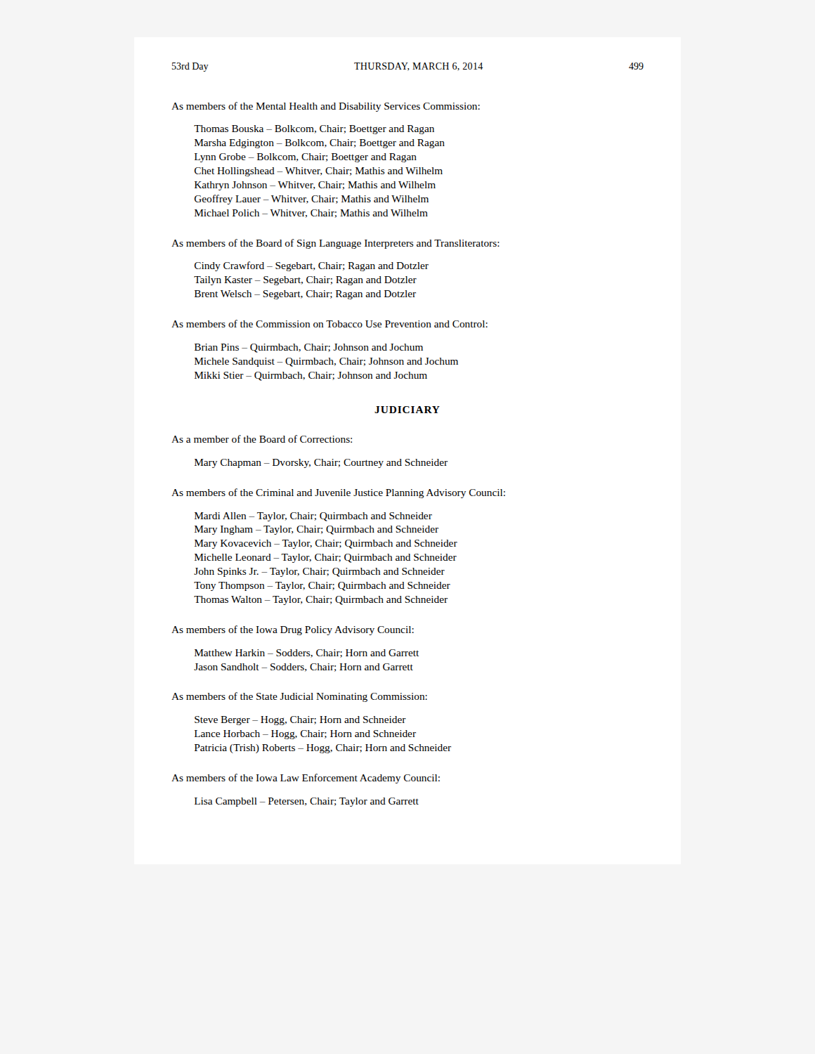53rd Day THURSDAY, MARCH 6, 2014 499
As members of the Mental Health and Disability Services Commission:
Thomas Bouska – Bolkcom, Chair; Boettger and Ragan
Marsha Edgington – Bolkcom, Chair; Boettger and Ragan
Lynn Grobe – Bolkcom, Chair; Boettger and Ragan
Chet Hollingshead – Whitver, Chair; Mathis and Wilhelm
Kathryn Johnson – Whitver, Chair; Mathis and Wilhelm
Geoffrey Lauer – Whitver, Chair; Mathis and Wilhelm
Michael Polich – Whitver, Chair; Mathis and Wilhelm
As members of the Board of Sign Language Interpreters and Transliterators:
Cindy Crawford – Segebart, Chair; Ragan and Dotzler
Tailyn Kaster – Segebart, Chair; Ragan and Dotzler
Brent Welsch – Segebart, Chair; Ragan and Dotzler
As members of the Commission on Tobacco Use Prevention and Control:
Brian Pins – Quirmbach, Chair; Johnson and Jochum
Michele Sandquist – Quirmbach, Chair; Johnson and Jochum
Mikki Stier – Quirmbach, Chair; Johnson and Jochum
JUDICIARY
As a member of the Board of Corrections:
Mary Chapman – Dvorsky, Chair; Courtney and Schneider
As members of the Criminal and Juvenile Justice Planning Advisory Council:
Mardi Allen – Taylor, Chair; Quirmbach and Schneider
Mary Ingham – Taylor, Chair; Quirmbach and Schneider
Mary Kovacevich – Taylor, Chair; Quirmbach and Schneider
Michelle Leonard – Taylor, Chair; Quirmbach and Schneider
John Spinks Jr. – Taylor, Chair; Quirmbach and Schneider
Tony Thompson – Taylor, Chair; Quirmbach and Schneider
Thomas Walton – Taylor, Chair; Quirmbach and Schneider
As members of the Iowa Drug Policy Advisory Council:
Matthew Harkin – Sodders, Chair; Horn and Garrett
Jason Sandholt – Sodders, Chair; Horn and Garrett
As members of the State Judicial Nominating Commission:
Steve Berger – Hogg, Chair; Horn and Schneider
Lance Horbach – Hogg, Chair; Horn and Schneider
Patricia (Trish) Roberts – Hogg, Chair; Horn and Schneider
As members of the Iowa Law Enforcement Academy Council:
Lisa Campbell – Petersen, Chair; Taylor and Garrett